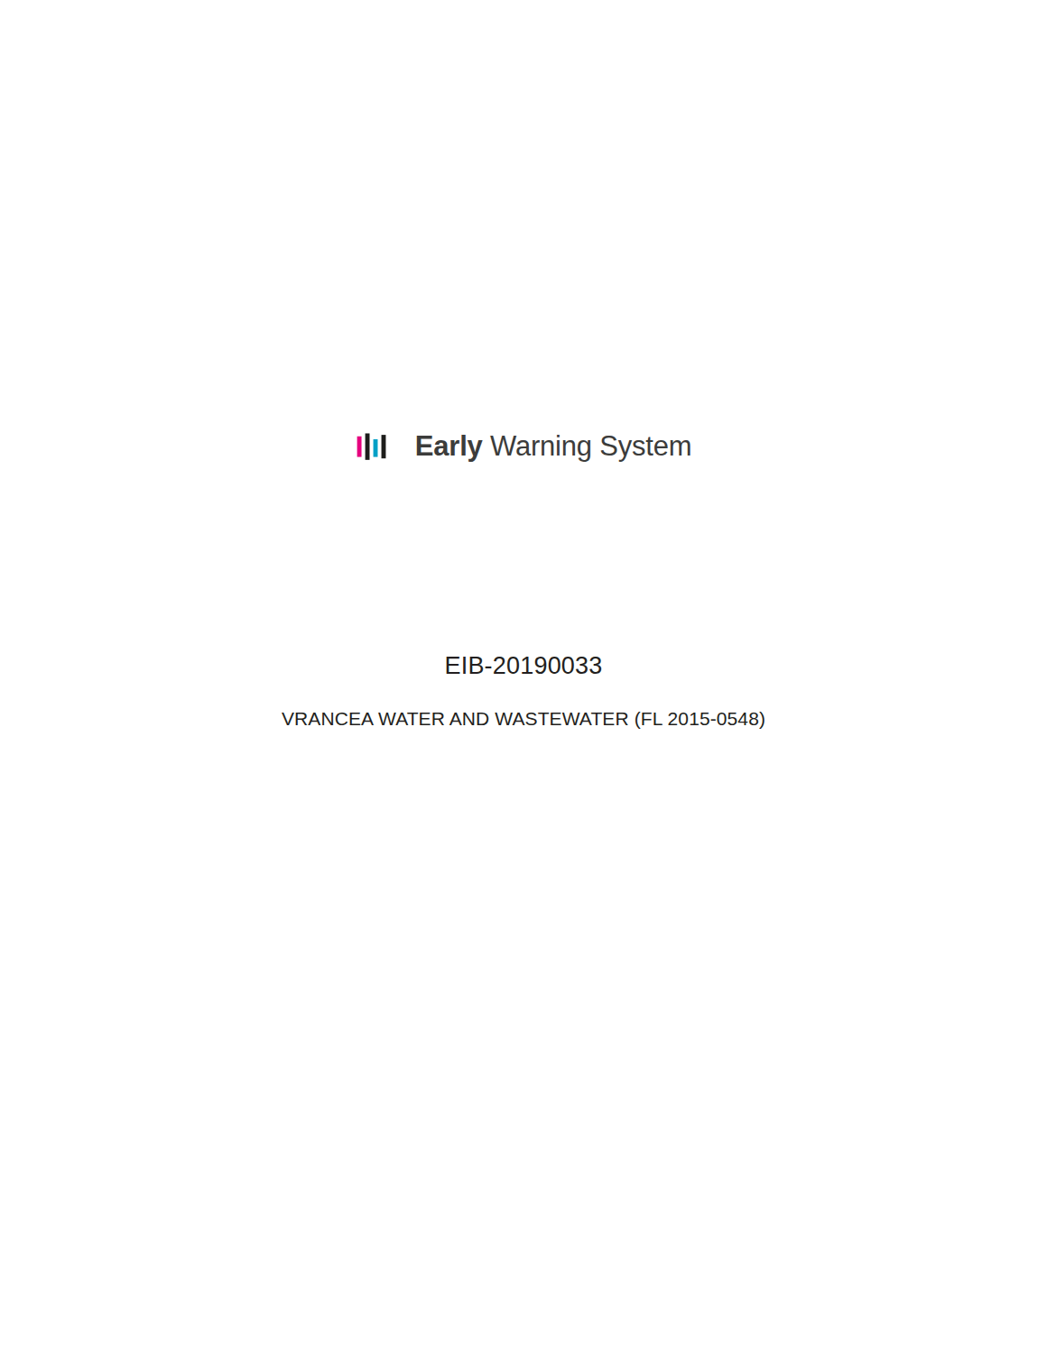Early Warning System
EIB-20190033
VRANCEA WATER AND WASTEWATER (FL 2015-0548)